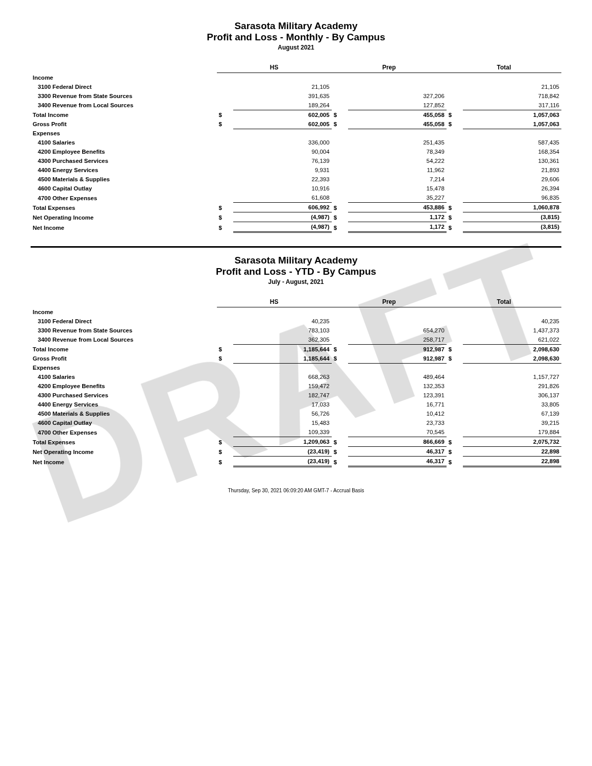DRAFT
Sarasota Military Academy
Profit and Loss - Monthly - By Campus
August 2021
| | HS | Prep | Total |
| Income | |
| 3100 Federal Direct | | 21,105 | | | | 21,105 |
| 3300 Revenue from State Sources | | 391,635 | | 327,206 | | 718,842 |
| 3400 Revenue from Local Sources | | 189,264 | | 127,852 | | 317,116 |
| Total Income | $ | 602,005 | $ | 455,058 | $ | 1,057,063 |
| Gross Profit | $ | 602,005 | $ | 455,058 | $ | 1,057,063 |
| Expenses | |
| 4100 Salaries | | 336,000 | | 251,435 | | 587,435 |
| 4200 Employee Benefits | | 90,004 | | 78,349 | | 168,354 |
| 4300 Purchased Services | | 76,139 | | 54,222 | | 130,361 |
| 4400 Energy Services | | 9,931 | | 11,962 | | 21,893 |
| 4500 Materials & Supplies | | 22,393 | | 7,214 | | 29,606 |
| 4600 Capital Outlay | | 10,916 | | 15,478 | | 26,394 |
| 4700 Other Expenses | | 61,608 | | 35,227 | | 96,835 |
| Total Expenses | $ | 606,992 | $ | 453,886 | $ | 1,060,878 |
| Net Operating Income | $ | (4,987) | $ | 1,172 | $ | (3,815) |
| Net Income | $ | (4,987) | $ | 1,172 | $ | (3,815) |
Sarasota Military Academy
Profit and Loss - YTD - By Campus
July - August, 2021
| | HS | Prep | Total |
| Income | |
| 3100 Federal Direct | | 40,235 | | | | 40,235 |
| 3300 Revenue from State Sources | | 783,103 | | 654,270 | | 1,437,373 |
| 3400 Revenue from Local Sources | | 362,305 | | 258,717 | | 621,022 |
| Total Income | $ | 1,185,644 | $ | 912,987 | $ | 2,098,630 |
| Gross Profit | $ | 1,185,644 | $ | 912,987 | $ | 2,098,630 |
| Expenses | |
| 4100 Salaries | | 668,263 | | 489,464 | | 1,157,727 |
| 4200 Employee Benefits | | 159,472 | | 132,353 | | 291,826 |
| 4300 Purchased Services | | 182,747 | | 123,391 | | 306,137 |
| 4400 Energy Services | | 17,033 | | 16,771 | | 33,805 |
| 4500 Materials & Supplies | | 56,726 | | 10,412 | | 67,139 |
| 4600 Capital Outlay | | 15,483 | | 23,733 | | 39,215 |
| 4700 Other Expenses | | 109,339 | | 70,545 | | 179,884 |
| Total Expenses | $ | 1,209,063 | $ | 866,669 | $ | 2,075,732 |
| Net Operating Income | $ | (23,419) | $ | 46,317 | $ | 22,898 |
| Net Income | $ | (23,419) | $ | 46,317 | $ | 22,898 |
Thursday, Sep 30, 2021 06:09:20 AM GMT-7 - Accrual Basis